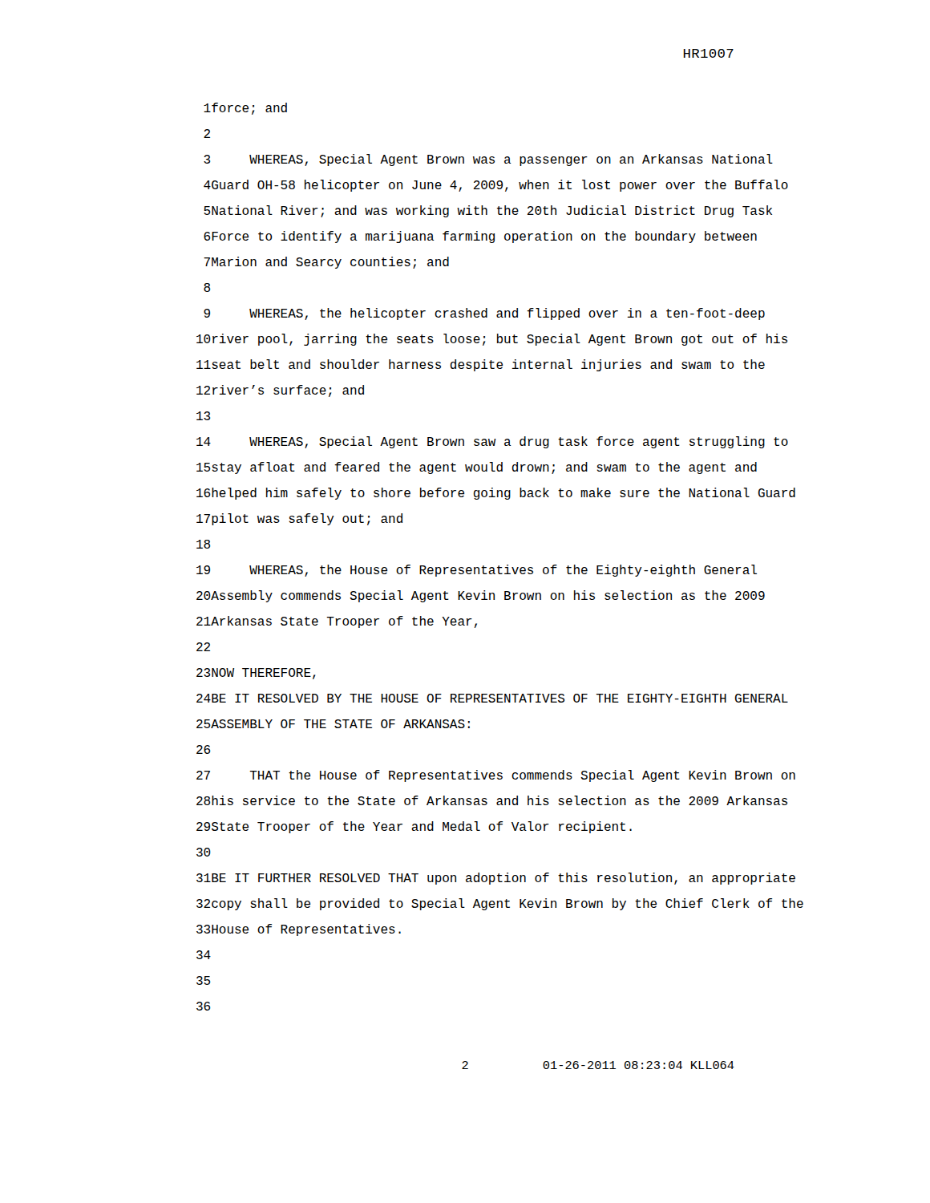HR1007
| 1 | force; and |
| 2 | |
| 3 | WHEREAS, Special Agent Brown was a passenger on an Arkansas National |
| 4 | Guard OH-58 helicopter on June 4, 2009, when it lost power over the Buffalo |
| 5 | National River; and was working with the 20th Judicial District Drug Task |
| 6 | Force to identify a marijuana farming operation on the boundary between |
| 7 | Marion and Searcy counties; and |
| 8 | |
| 9 | WHEREAS, the helicopter crashed and flipped over in a ten-foot-deep |
| 10 | river pool, jarring the seats loose; but Special Agent Brown got out of his |
| 11 | seat belt and shoulder harness despite internal injuries and swam to the |
| 12 | river’s surface; and |
| 13 | |
| 14 | WHEREAS, Special Agent Brown saw a drug task force agent struggling to |
| 15 | stay afloat and feared the agent would drown; and swam to the agent and |
| 16 | helped him safely to shore before going back to make sure the National Guard |
| 17 | pilot was safely out; and |
| 18 | |
| 19 | WHEREAS, the House of Representatives of the Eighty-eighth General |
| 20 | Assembly commends Special Agent Kevin Brown on his selection as the 2009 |
| 21 | Arkansas State Trooper of the Year, |
| 22 | |
| 23 | NOW THEREFORE, |
| 24 | BE IT RESOLVED BY THE HOUSE OF REPRESENTATIVES OF THE EIGHTY-EIGHTH GENERAL |
| 25 | ASSEMBLY OF THE STATE OF ARKANSAS: |
| 26 | |
| 27 | THAT the House of Representatives commends Special Agent Kevin Brown on |
| 28 | his service to the State of Arkansas and his selection as the 2009 Arkansas |
| 29 | State Trooper of the Year and Medal of Valor recipient. |
| 30 | |
| 31 | BE IT FURTHER RESOLVED THAT upon adoption of this resolution, an appropriate |
| 32 | copy shall be provided to Special Agent Kevin Brown by the Chief Clerk of the |
| 33 | House of Representatives. |
| 34 | |
| 35 | |
| 36 | |
2 01-26-2011 08:23:04 KLL064